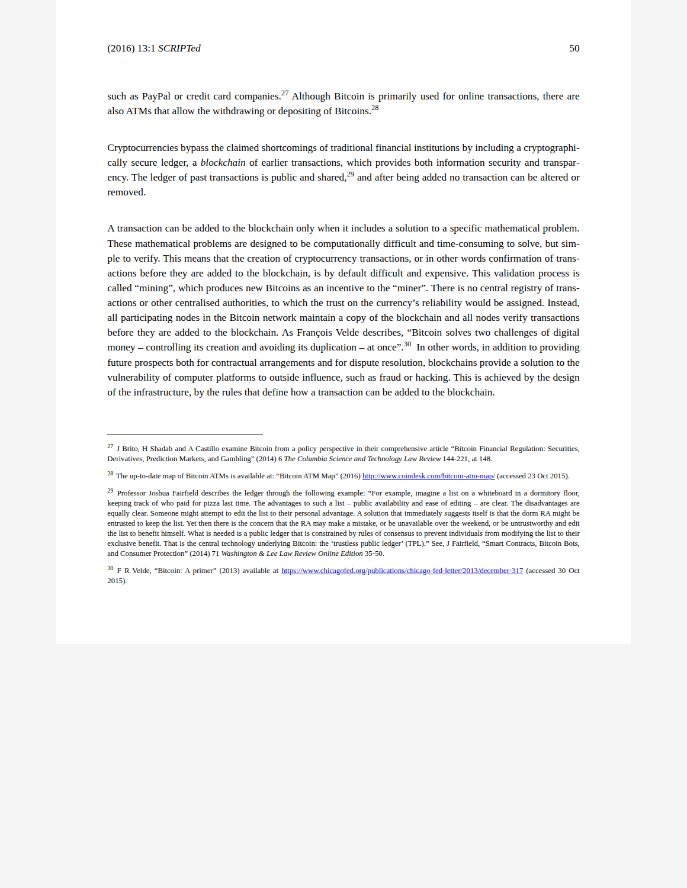(2016) 13:1 SCRIPTed 50
such as PayPal or credit card companies.27 Although Bitcoin is primarily used for online transactions, there are also ATMs that allow the withdrawing or depositing of Bitcoins.28
Cryptocurrencies bypass the claimed shortcomings of traditional financial institutions by including a cryptographically secure ledger, a blockchain of earlier transactions, which provides both information security and transparency. The ledger of past transactions is public and shared,29 and after being added no transaction can be altered or removed.
A transaction can be added to the blockchain only when it includes a solution to a specific mathematical problem. These mathematical problems are designed to be computationally difficult and time-consuming to solve, but simple to verify. This means that the creation of cryptocurrency transactions, or in other words confirmation of transactions before they are added to the blockchain, is by default difficult and expensive. This validation process is called “mining”, which produces new Bitcoins as an incentive to the “miner”. There is no central registry of transactions or other centralised authorities, to which the trust on the currency’s reliability would be assigned. Instead, all participating nodes in the Bitcoin network maintain a copy of the blockchain and all nodes verify transactions before they are added to the blockchain. As François Velde describes, “Bitcoin solves two challenges of digital money – controlling its creation and avoiding its duplication – at once”.30 In other words, in addition to providing future prospects both for contractual arrangements and for dispute resolution, blockchains provide a solution to the vulnerability of computer platforms to outside influence, such as fraud or hacking. This is achieved by the design of the infrastructure, by the rules that define how a transaction can be added to the blockchain.
27 J Brito, H Shadab and A Castillo examine Bitcoin from a policy perspective in their comprehensive article “Bitcoin Financial Regulation: Securities, Derivatives, Prediction Markets, and Gambling” (2014) 6 The Columbia Science and Technology Law Review 144-221, at 148.
28 The up-to-date map of Bitcoin ATMs is available at: “Bitcoin ATM Map” (2016) http://www.coindesk.com/bitcoin-atm-map/ (accessed 23 Oct 2015).
29 Professor Joshua Fairfield describes the ledger through the following example: “For example, imagine a list on a whiteboard in a dormitory floor, keeping track of who paid for pizza last time. The advantages to such a list – public availability and ease of editing – are clear. The disadvantages are equally clear. Someone might attempt to edit the list to their personal advantage. A solution that immediately suggests itself is that the dorm RA might be entrusted to keep the list. Yet then there is the concern that the RA may make a mistake, or be unavailable over the weekend, or be untrustworthy and edit the list to benefit himself. What is needed is a public ledger that is constrained by rules of consensus to prevent individuals from modifying the list to their exclusive benefit. That is the central technology underlying Bitcoin: the ‘trustless public ledger’ (TPL).” See, J Fairfield, “Smart Contracts, Bitcoin Bots, and Consumer Protection” (2014) 71 Washington & Lee Law Review Online Edition 35-50.
30 F R Velde, “Bitcoin: A primer” (2013) available at https://www.chicagofed.org/publications/chicago-fed-letter/2013/december-317 (accessed 30 Oct 2015).